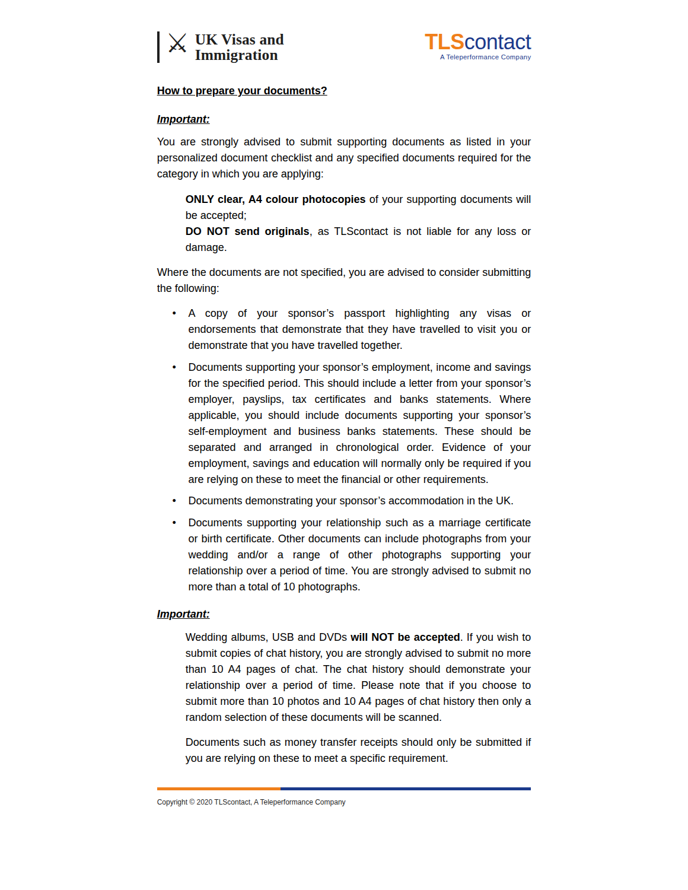⚔
UK Visas and
Immigration
TLScontact
A Teleperformance Company
How to prepare your documents?
Important:
You are strongly advised to submit supporting documents as listed in your personalized document checklist and any specified documents required for the category in which you are applying:
ONLY clear, A4 colour photocopies of your supporting documents will be accepted;
DO NOT send originals, as TLScontact is not liable for any loss or damage.
Where the documents are not specified, you are advised to consider submitting the following:
A copy of your sponsor’s passport highlighting any visas or endorsements that demonstrate that they have travelled to visit you or demonstrate that you have travelled together.
Documents supporting your sponsor’s employment, income and savings for the specified period. This should include a letter from your sponsor’s employer, payslips, tax certificates and banks statements. Where applicable, you should include documents supporting your sponsor’s self-employment and business banks statements. These should be separated and arranged in chronological order. Evidence of your employment, savings and education will normally only be required if you are relying on these to meet the financial or other requirements.
Documents demonstrating your sponsor’s accommodation in the UK.
Documents supporting your relationship such as a marriage certificate or birth certificate. Other documents can include photographs from your wedding and/or a range of other photographs supporting your relationship over a period of time. You are strongly advised to submit no more than a total of 10 photographs.
Important:
Wedding albums, USB and DVDs will NOT be accepted. If you wish to submit copies of chat history, you are strongly advised to submit no more than 10 A4 pages of chat. The chat history should demonstrate your relationship over a period of time. Please note that if you choose to submit more than 10 photos and 10 A4 pages of chat history then only a random selection of these documents will be scanned.
Documents such as money transfer receipts should only be submitted if you are relying on these to meet a specific requirement.
Copyright © 2020 TLScontact, A Teleperformance Company